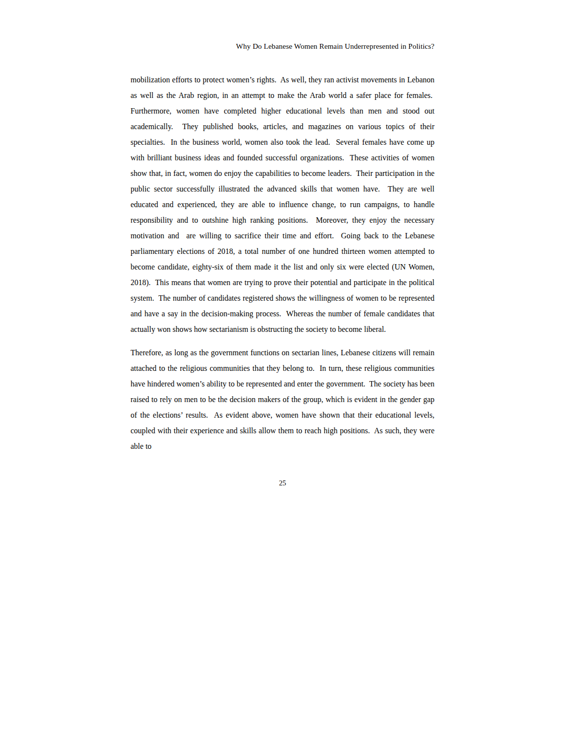Why Do Lebanese Women Remain Underrepresented in Politics?
mobilization efforts to protect women’s rights. As well, they ran activist movements in Lebanon as well as the Arab region, in an attempt to make the Arab world a safer place for females. Furthermore, women have completed higher educational levels than men and stood out academically. They published books, articles, and magazines on various topics of their specialties. In the business world, women also took the lead. Several females have come up with brilliant business ideas and founded successful organizations. These activities of women show that, in fact, women do enjoy the capabilities to become leaders. Their participation in the public sector successfully illustrated the advanced skills that women have. They are well educated and experienced, they are able to influence change, to run campaigns, to handle responsibility and to outshine high ranking positions. Moreover, they enjoy the necessary motivation and are willing to sacrifice their time and effort. Going back to the Lebanese parliamentary elections of 2018, a total number of one hundred thirteen women attempted to become candidate, eighty-six of them made it the list and only six were elected (UN Women, 2018). This means that women are trying to prove their potential and participate in the political system. The number of candidates registered shows the willingness of women to be represented and have a say in the decision-making process. Whereas the number of female candidates that actually won shows how sectarianism is obstructing the society to become liberal.
Therefore, as long as the government functions on sectarian lines, Lebanese citizens will remain attached to the religious communities that they belong to. In turn, these religious communities have hindered women’s ability to be represented and enter the government. The society has been raised to rely on men to be the decision makers of the group, which is evident in the gender gap of the elections’ results. As evident above, women have shown that their educational levels, coupled with their experience and skills allow them to reach high positions. As such, they were able to
25